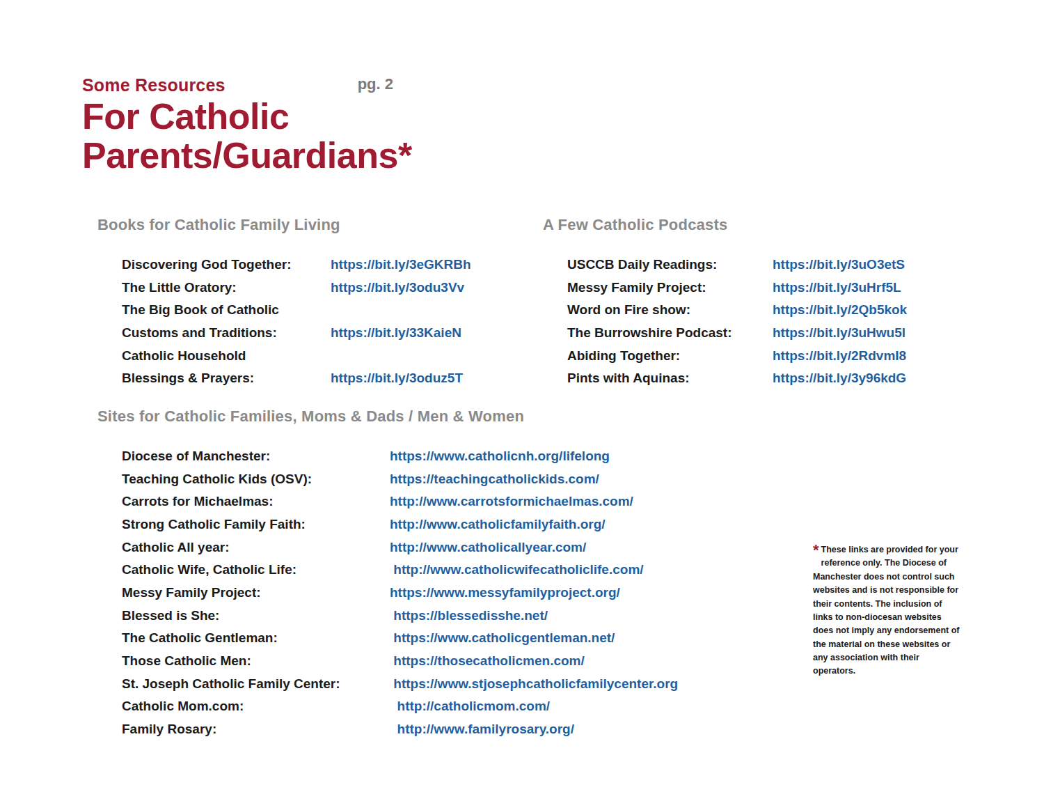Some Resources pg. 2
For Catholic
Parents/Guardians*
Books for Catholic Family Living
Discovering God Together: https://bit.ly/3eGKRBh
The Little Oratory: https://bit.ly/3odu3Vv
The Big Book of Catholic
Customs and Traditions: https://bit.ly/33KaieN
Catholic Household
Blessings & Prayers: https://bit.ly/3oduz5T
A Few Catholic Podcasts
USCCB Daily Readings: https://bit.ly/3uO3etS
Messy Family Project: https://bit.ly/3uHrf5L
Word on Fire show: https://bit.ly/2Qb5kok
The Burrowshire Podcast: https://bit.ly/3uHwu5l
Abiding Together: https://bit.ly/2RdvmI8
Pints with Aquinas: https://bit.ly/3y96kdG
Sites for Catholic Families, Moms & Dads / Men & Women
Diocese of Manchester: https://www.catholicnh.org/lifelong
Teaching Catholic Kids (OSV): https://teachingcatholickids.com/
Carrots for Michaelmas: http://www.carrotsformichaelmas.com/
Strong Catholic Family Faith: http://www.catholicfamilyfaith.org/
Catholic All year: http://www.catholicallyear.com/
Catholic Wife, Catholic Life: http://www.catholicwifecatholiclife.com/
Messy Family Project: https://www.messyfamilyproject.org/
Blessed is She: https://blessedisshe.net/
The Catholic Gentleman: https://www.catholicgentleman.net/
Those Catholic Men: https://thosecatholicmen.com/
St. Joseph Catholic Family Center: https://www.stjosephcatholicfamilycenter.org
Catholic Mom.com: http://catholicmom.com/
Family Rosary: http://www.familyrosary.org/
*These links are provided for your reference only. The Diocese of Manchester does not control such websites and is not responsible for their contents. The inclusion of links to non-diocesan websites does not imply any endorsement of the material on these websites or any association with their operators.